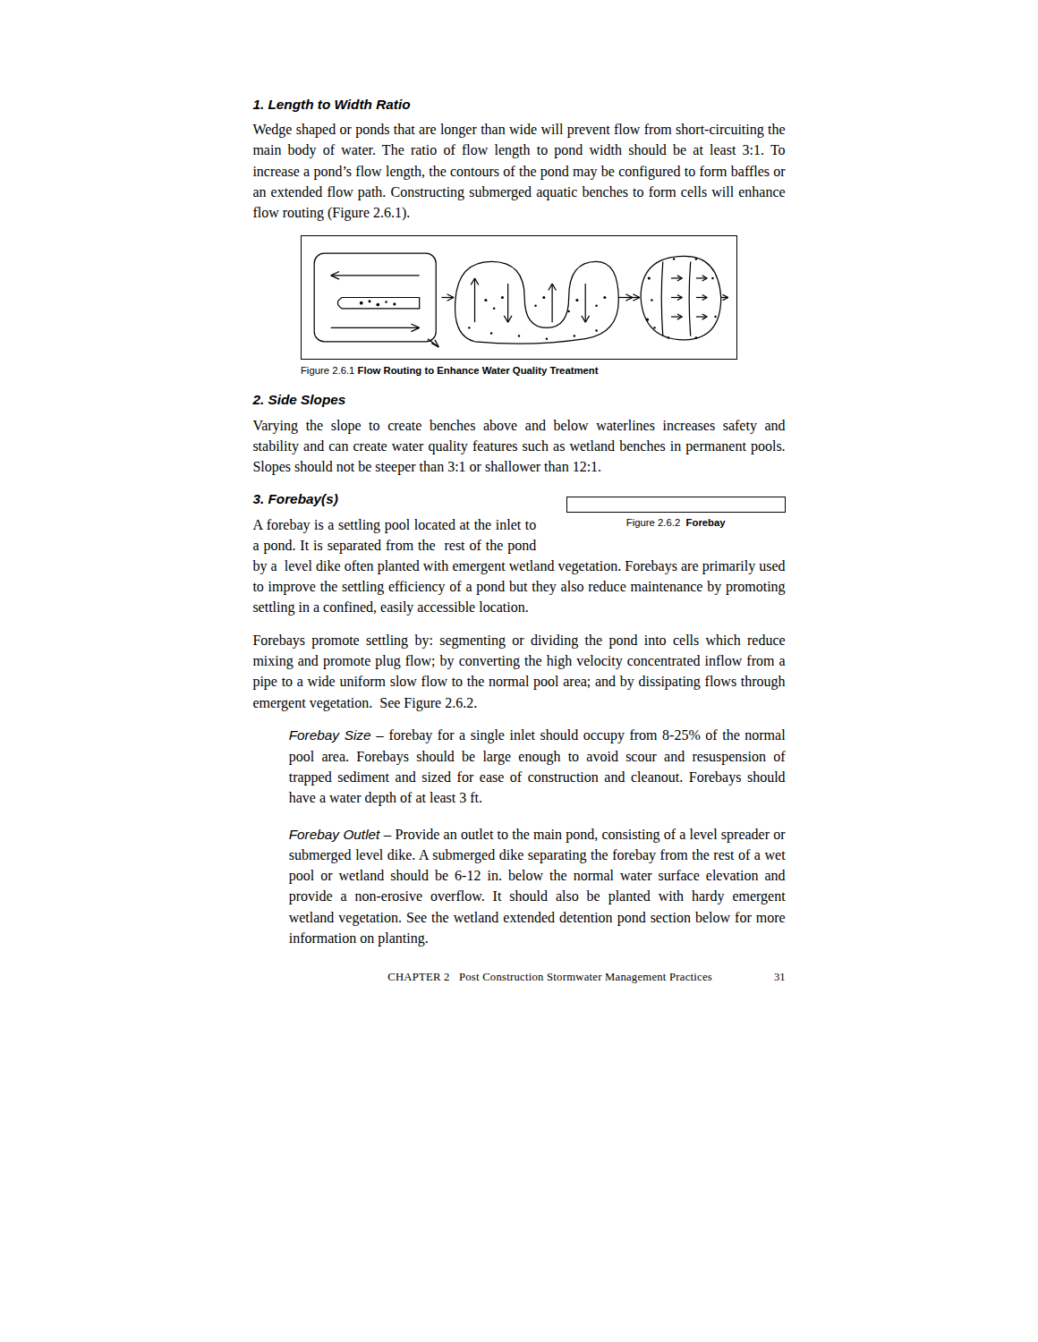1. Length to Width Ratio
Wedge shaped or ponds that are longer than wide will prevent flow from short-circuiting the main body of water. The ratio of flow length to pond width should be at least 3:1. To increase a pond’s flow length, the contours of the pond may be configured to form baffles or an extended flow path. Constructing submerged aquatic benches to form cells will enhance flow routing (Figure 2.6.1).
Figure 2.6.1 Flow Routing to Enhance Water Quality Treatment
2. Side Slopes
Varying the slope to create benches above and below waterlines increases safety and stability and can create water quality features such as wetland benches in permanent pools. Slopes should not be steeper than 3:1 or shallower than 12:1.
Figure 2.6.2 Forebay
3. Forebay(s)
A forebay is a settling pool located at the inlet to a pond. It is separated from the rest of the pond by a level dike often planted with emergent wetland vegetation. Forebays are primarily used to improve the settling efficiency of a pond but they also reduce maintenance by promoting settling in a confined, easily accessible location.
Forebays promote settling by: segmenting or dividing the pond into cells which reduce mixing and promote plug flow; by converting the high velocity concentrated inflow from a pipe to a wide uniform slow flow to the normal pool area; and by dissipating flows through emergent vegetation. See Figure 2.6.2.
Forebay Size – forebay for a single inlet should occupy from 8-25% of the normal pool area. Forebays should be large enough to avoid scour and resuspension of trapped sediment and sized for ease of construction and cleanout. Forebays should have a water depth of at least 3 ft.
Forebay Outlet – Provide an outlet to the main pond, consisting of a level spreader or submerged level dike. A submerged dike separating the forebay from the rest of a wet pool or wetland should be 6-12 in. below the normal water surface elevation and provide a non-erosive overflow. It should also be planted with hardy emergent wetland vegetation. See the wetland extended detention pond section below for more information on planting.
CHAPTER 2 Post Construction Stormwater Management Practices 31